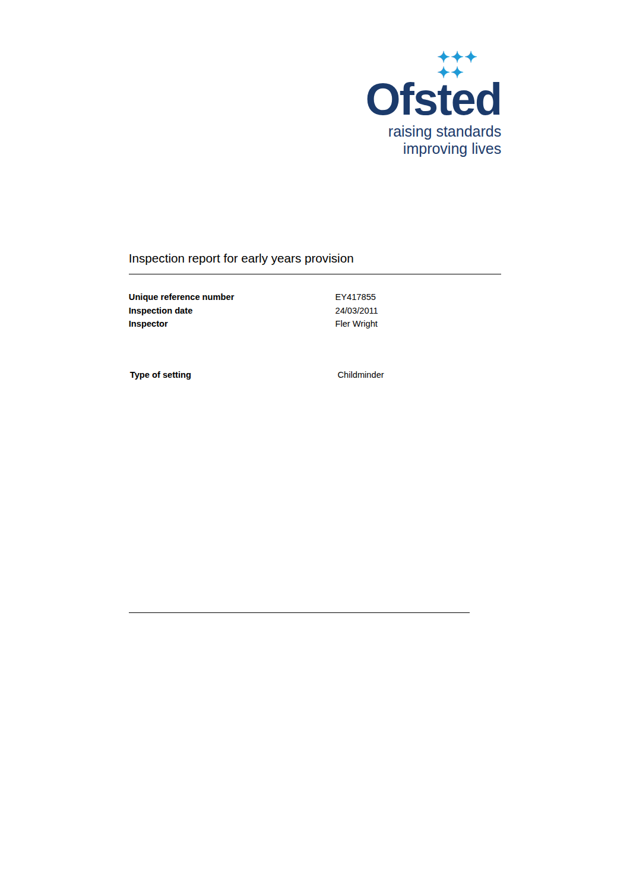✦✦✦
✦✦
Ofsted
raising standards
improving lives
Inspection report for early years provision
| Unique reference number | EY417855 |
| Inspection date | 24/03/2011 |
| Inspector | Fler Wright |
| Type of setting | Childminder |